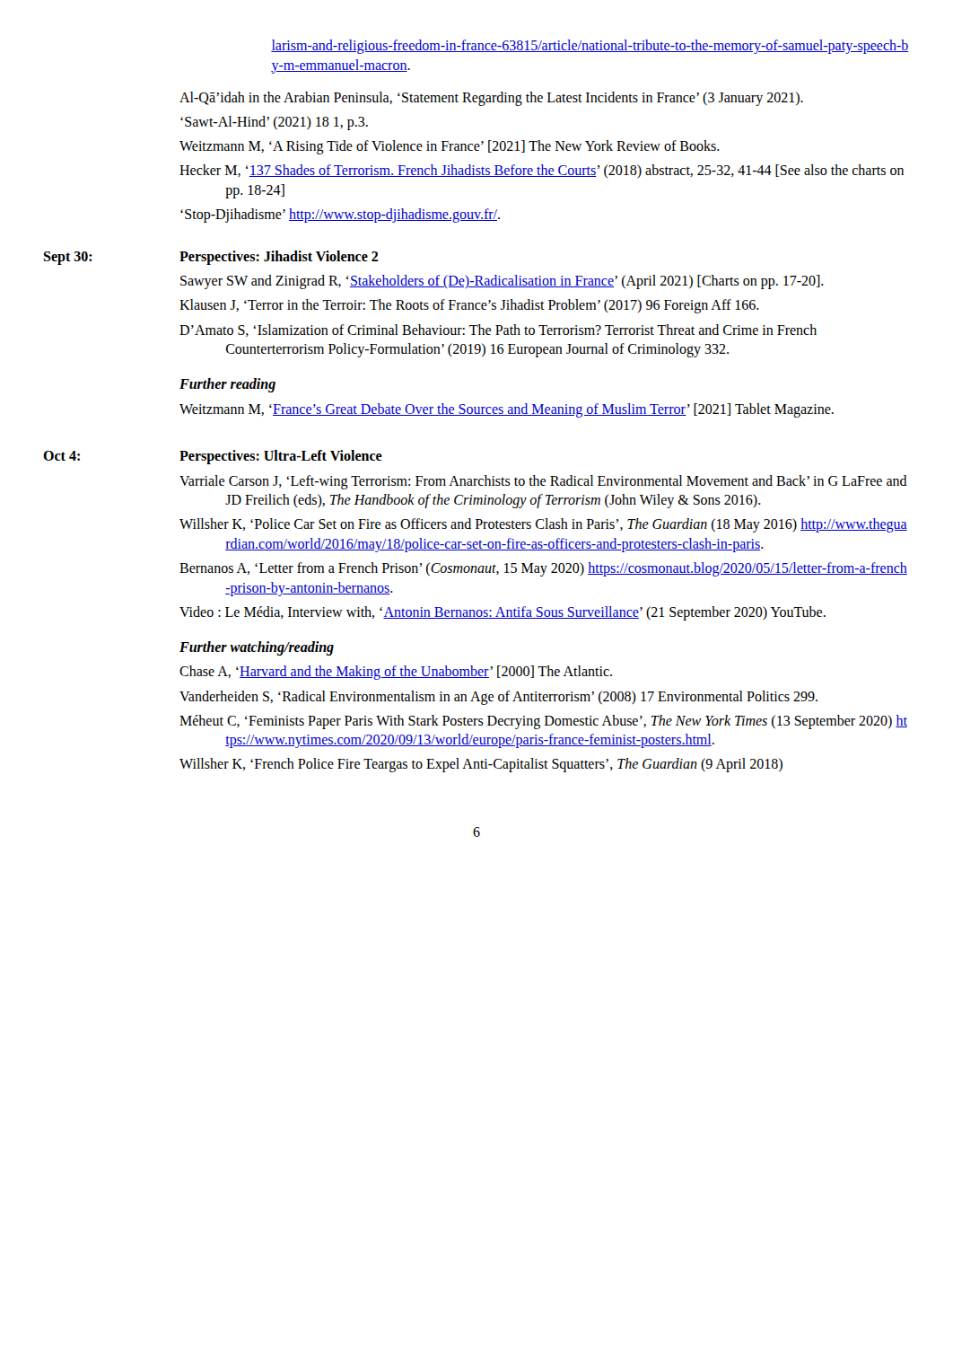larism-and-religious-freedom-in-france-63815/article/national-tribute-to-the-memory-of-samuel-paty-speech-by-m-emmanuel-macron.
Al-Qā’idah in the Arabian Peninsula, ‘Statement Regarding the Latest Incidents in France’ (3 January 2021).
‘Sawt-Al-Hind’ (2021) 18 1, p.3.
Weitzmann M, ‘A Rising Tide of Violence in France’ [2021] The New York Review of Books.
Hecker M, ‘137 Shades of Terrorism. French Jihadists Before the Courts’ (2018) abstract, 25-32, 41-44 [See also the charts on pp. 18-24]
‘Stop-Djihadisme’ http://www.stop-djihadisme.gouv.fr/.
Sept 30:
Perspectives: Jihadist Violence 2
Sawyer SW and Zinigrad R, ‘Stakeholders of (De)-Radicalisation in France’ (April 2021) [Charts on pp. 17-20].
Klausen J, ‘Terror in the Terroir: The Roots of France’s Jihadist Problem’ (2017) 96 Foreign Aff 166.
D’Amato S, ‘Islamization of Criminal Behaviour: The Path to Terrorism? Terrorist Threat and Crime in French Counterterrorism Policy-Formulation’ (2019) 16 European Journal of Criminology 332.
Further reading
Weitzmann M, ‘France’s Great Debate Over the Sources and Meaning of Muslim Terror’ [2021] Tablet Magazine.
Oct 4:
Perspectives: Ultra-Left Violence
Varriale Carson J, ‘Left‑wing Terrorism: From Anarchists to the Radical Environmental Movement and Back’ in G LaFree and JD Freilich (eds), The Handbook of the Criminology of Terrorism (John Wiley & Sons 2016).
Willsher K, ‘Police Car Set on Fire as Officers and Protesters Clash in Paris’, The Guardian (18 May 2016) http://www.theguardian.com/world/2016/may/18/police-car-set-on-fire-as-officers-and-protesters-clash-in-paris.
Bernanos A, ‘Letter from a French Prison’ (Cosmonaut, 15 May 2020) https://cosmonaut.blog/2020/05/15/letter-from-a-french-prison-by-antonin-bernanos.
Video : Le Média, Interview with, ‘Antonin Bernanos: Antifa Sous Surveillance’ (21 September 2020) YouTube.
Further watching/reading
Chase A, ‘Harvard and the Making of the Unabomber’ [2000] The Atlantic.
Vanderheiden S, ‘Radical Environmentalism in an Age of Antiterrorism’ (2008) 17 Environmental Politics 299.
Méheut C, ‘Feminists Paper Paris With Stark Posters Decrying Domestic Abuse’, The New York Times (13 September 2020) https://www.nytimes.com/2020/09/13/world/europe/paris-france-feminist-posters.html.
Willsher K, ‘French Police Fire Teargas to Expel Anti-Capitalist Squatters’, The Guardian (9 April 2018)
6